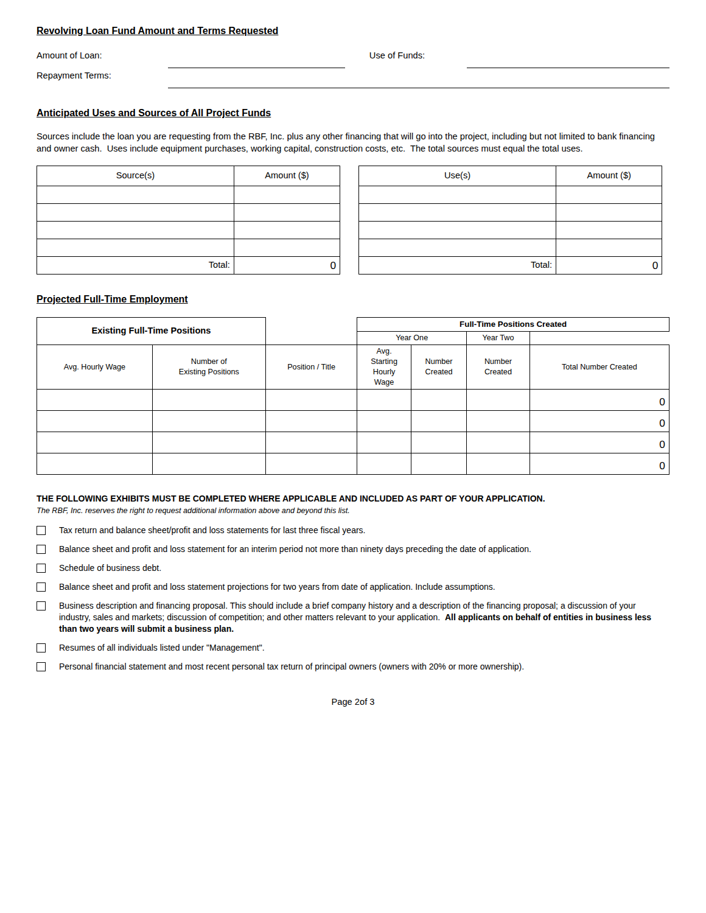Revolving Loan Fund Amount and Terms Requested
| Amount of Loan: | | | Use of Funds: | |
| Repayment Terms: | |
Anticipated Uses and Sources of All Project Funds
Sources include the loan you are requesting from the RBF, Inc. plus any other financing that will go into the project, including but not limited to bank financing and owner cash. Uses include equipment purchases, working capital, construction costs, etc. The total sources must equal the total uses.
| Source(s) | Amount ($) |
| --- | --- |
| Total: | 0 |
| Use(s) | Amount ($) |
| --- | --- |
| Total: | 0 |
Projected Full-Time Employment
| Existing Full-Time Positions | | Full-Time Positions Created |
| Year One | Year Two | |
| Avg. Hourly Wage | Number of Existing Positions | Position / Title | Avg. Starting Hourly Wage | Number Created | Number Created | Total Number Created |
| | | | | | | 0 |
| | | | | | | 0 |
| | | | | | | 0 |
| | | | | | | 0 |
THE FOLLOWING EXHIBITS MUST BE COMPLETED WHERE APPLICABLE AND INCLUDED AS PART OF YOUR APPLICATION.
The RBF, Inc. reserves the right to request additional information above and beyond this list.
Tax return and balance sheet/profit and loss statements for last three fiscal years.
Balance sheet and profit and loss statement for an interim period not more than ninety days preceding the date of application.
Schedule of business debt.
Balance sheet and profit and loss statement projections for two years from date of application. Include assumptions.
Business description and financing proposal. This should include a brief company history and a description of the financing proposal; a discussion of your industry, sales and markets; discussion of competition; and other matters relevant to your application. All applicants on behalf of entities in business less than two years will submit a business plan.
Resumes of all individuals listed under "Management".
Personal financial statement and most recent personal tax return of principal owners (owners with 20% or more ownership).
Page 2of 3